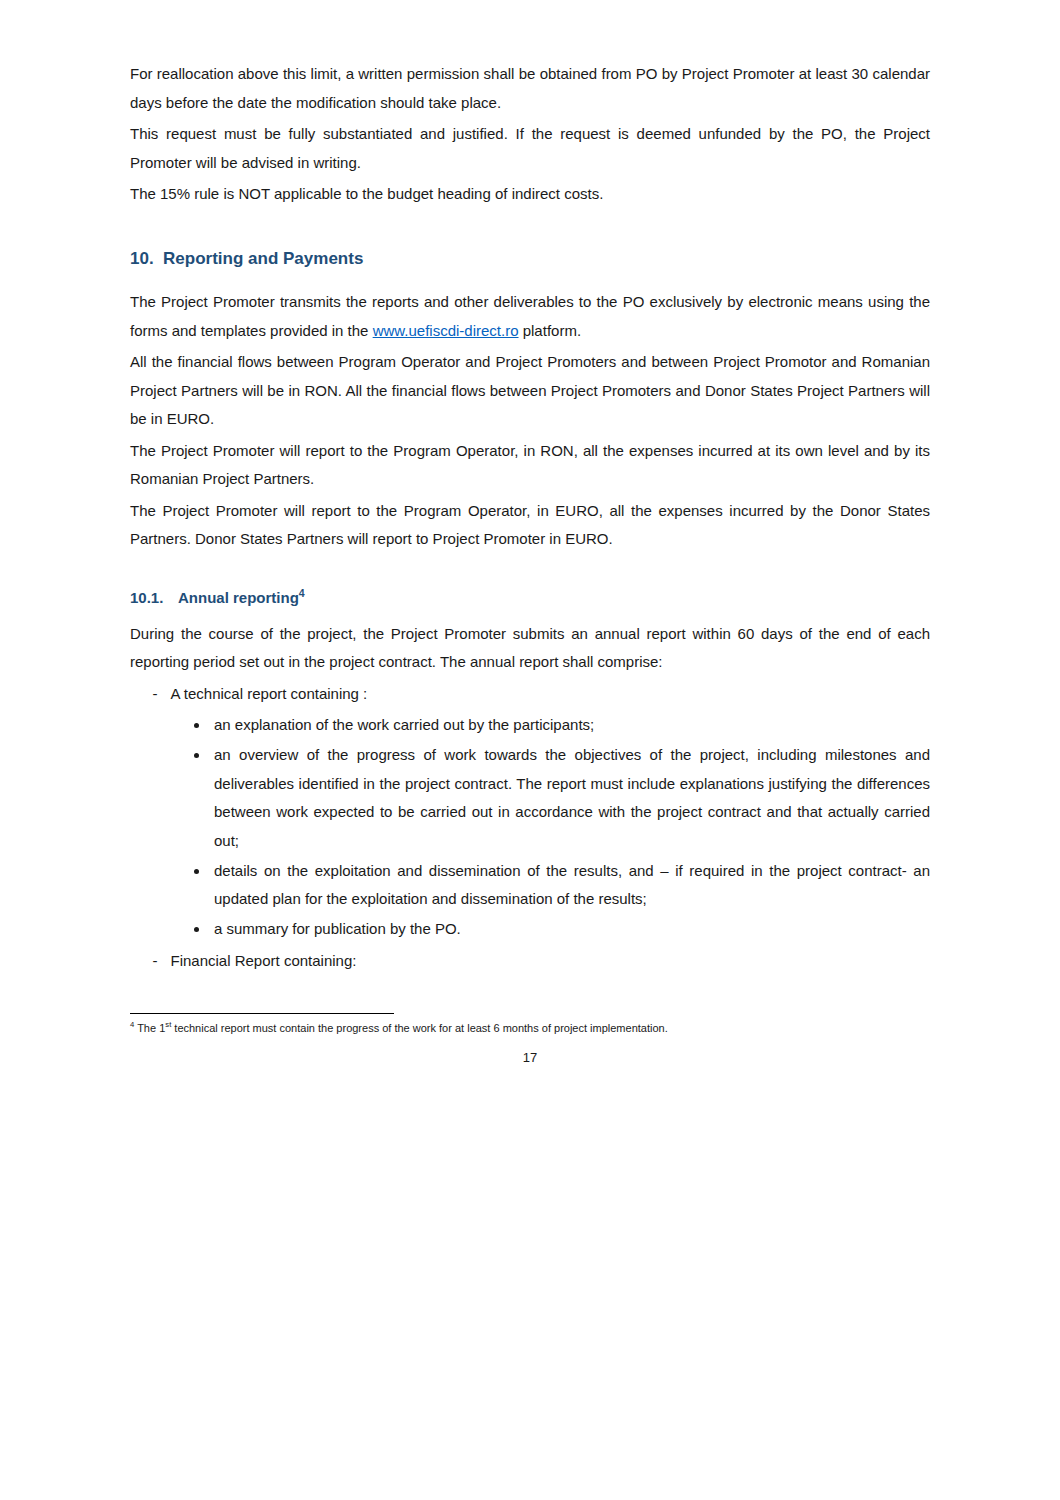For reallocation above this limit, a written permission shall be obtained from PO by Project Promoter at least 30 calendar days before the date the modification should take place.
This request must be fully substantiated and justified. If the request is deemed unfunded by the PO, the Project Promoter will be advised in writing.
The 15% rule is NOT applicable to the budget heading of indirect costs.
10. Reporting and Payments
The Project Promoter transmits the reports and other deliverables to the PO exclusively by electronic means using the forms and templates provided in the www.uefiscdi-direct.ro platform.
All the financial flows between Program Operator and Project Promoters and between Project Promotor and Romanian Project Partners will be in RON. All the financial flows between Project Promoters and Donor States Project Partners will be in EURO.
The Project Promoter will report to the Program Operator, in RON, all the expenses incurred at its own level and by its Romanian Project Partners.
The Project Promoter will report to the Program Operator, in EURO, all the expenses incurred by the Donor States Partners. Donor States Partners will report to Project Promoter in EURO.
10.1. Annual reporting4
During the course of the project, the Project Promoter submits an annual report within 60 days of the end of each reporting period set out in the project contract. The annual report shall comprise:
A technical report containing :
an explanation of the work carried out by the participants;
an overview of the progress of work towards the objectives of the project, including milestones and deliverables identified in the project contract. The report must include explanations justifying the differences between work expected to be carried out in accordance with the project contract and that actually carried out;
details on the exploitation and dissemination of the results, and – if required in the project contract- an updated plan for the exploitation and dissemination of the results;
a summary for publication by the PO.
Financial Report containing:
4 The 1st technical report must contain the progress of the work for at least 6 months of project implementation.
17